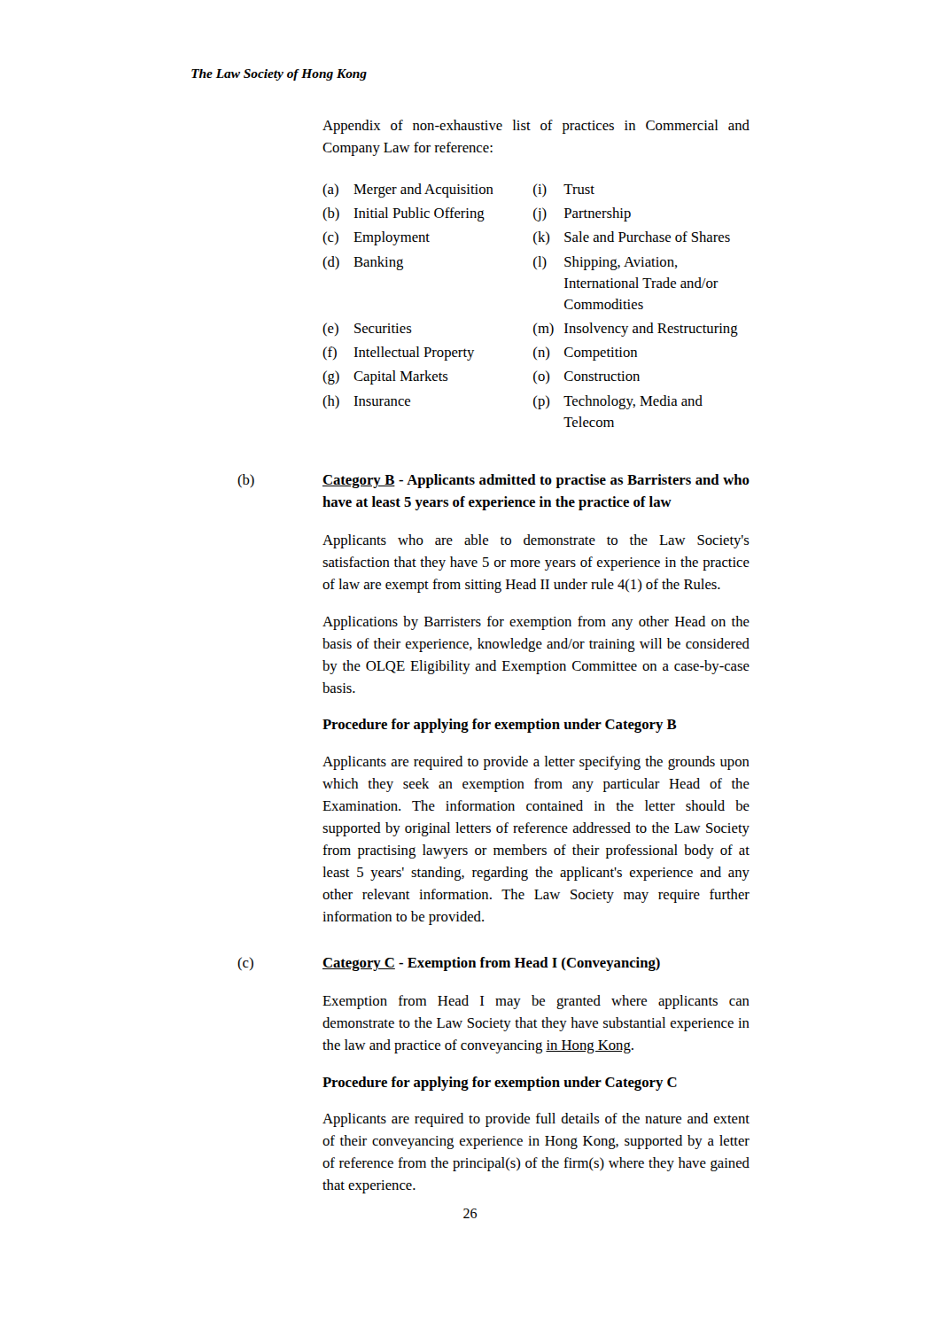The Law Society of Hong Kong
Appendix of non-exhaustive list of practices in Commercial and Company Law for reference:
| (a) | Merger and Acquisition | (i) | Trust |
| (b) | Initial Public Offering | (j) | Partnership |
| (c) | Employment | (k) | Sale and Purchase of Shares |
| (d) | Banking | (l) | Shipping, Aviation, International Trade and/or Commodities |
| (e) | Securities | (m) | Insolvency and Restructuring |
| (f) | Intellectual Property | (n) | Competition |
| (g) | Capital Markets | (o) | Construction |
| (h) | Insurance | (p) | Technology, Media and Telecom |
(b)
Category B - Applicants admitted to practise as Barristers and who have at least 5 years of experience in the practice of law
Applicants who are able to demonstrate to the Law Society's satisfaction that they have 5 or more years of experience in the practice of law are exempt from sitting Head II under rule 4(1) of the Rules.
Applications by Barristers for exemption from any other Head on the basis of their experience, knowledge and/or training will be considered by the OLQE Eligibility and Exemption Committee on a case-by-case basis.
Procedure for applying for exemption under Category B
Applicants are required to provide a letter specifying the grounds upon which they seek an exemption from any particular Head of the Examination. The information contained in the letter should be supported by original letters of reference addressed to the Law Society from practising lawyers or members of their professional body of at least 5 years' standing, regarding the applicant's experience and any other relevant information. The Law Society may require further information to be provided.
(c)
Category C - Exemption from Head I (Conveyancing)
Exemption from Head I may be granted where applicants can demonstrate to the Law Society that they have substantial experience in the law and practice of conveyancing in Hong Kong.
Procedure for applying for exemption under Category C
Applicants are required to provide full details of the nature and extent of their conveyancing experience in Hong Kong, supported by a letter of reference from the principal(s) of the firm(s) where they have gained that experience.
26